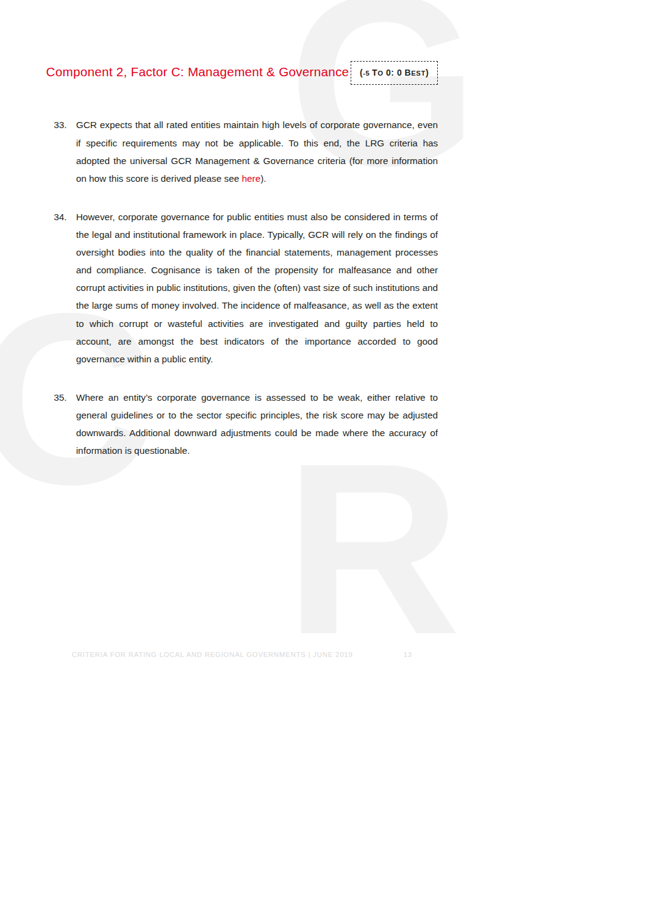G
C
R
(-5 TO 0: 0 BEST)
Component 2, Factor C: Management & Governance
GCR expects that all rated entities maintain high levels of corporate governance, even if specific requirements may not be applicable. To this end, the LRG criteria has adopted the universal GCR Management & Governance criteria (for more information on how this score is derived please see here).
However, corporate governance for public entities must also be considered in terms of the legal and institutional framework in place. Typically, GCR will rely on the findings of oversight bodies into the quality of the financial statements, management processes and compliance. Cognisance is taken of the propensity for malfeasance and other corrupt activities in public institutions, given the (often) vast size of such institutions and the large sums of money involved. The incidence of malfeasance, as well as the extent to which corrupt or wasteful activities are investigated and guilty parties held to account, are amongst the best indicators of the importance accorded to good governance within a public entity.
Where an entity’s corporate governance is assessed to be weak, either relative to general guidelines or to the sector specific principles, the risk score may be adjusted downwards. Additional downward adjustments could be made where the accuracy of information is questionable.
CRITERIA FOR RATING LOCAL AND REGIONAL GOVERNMENTS | JUNE 201913